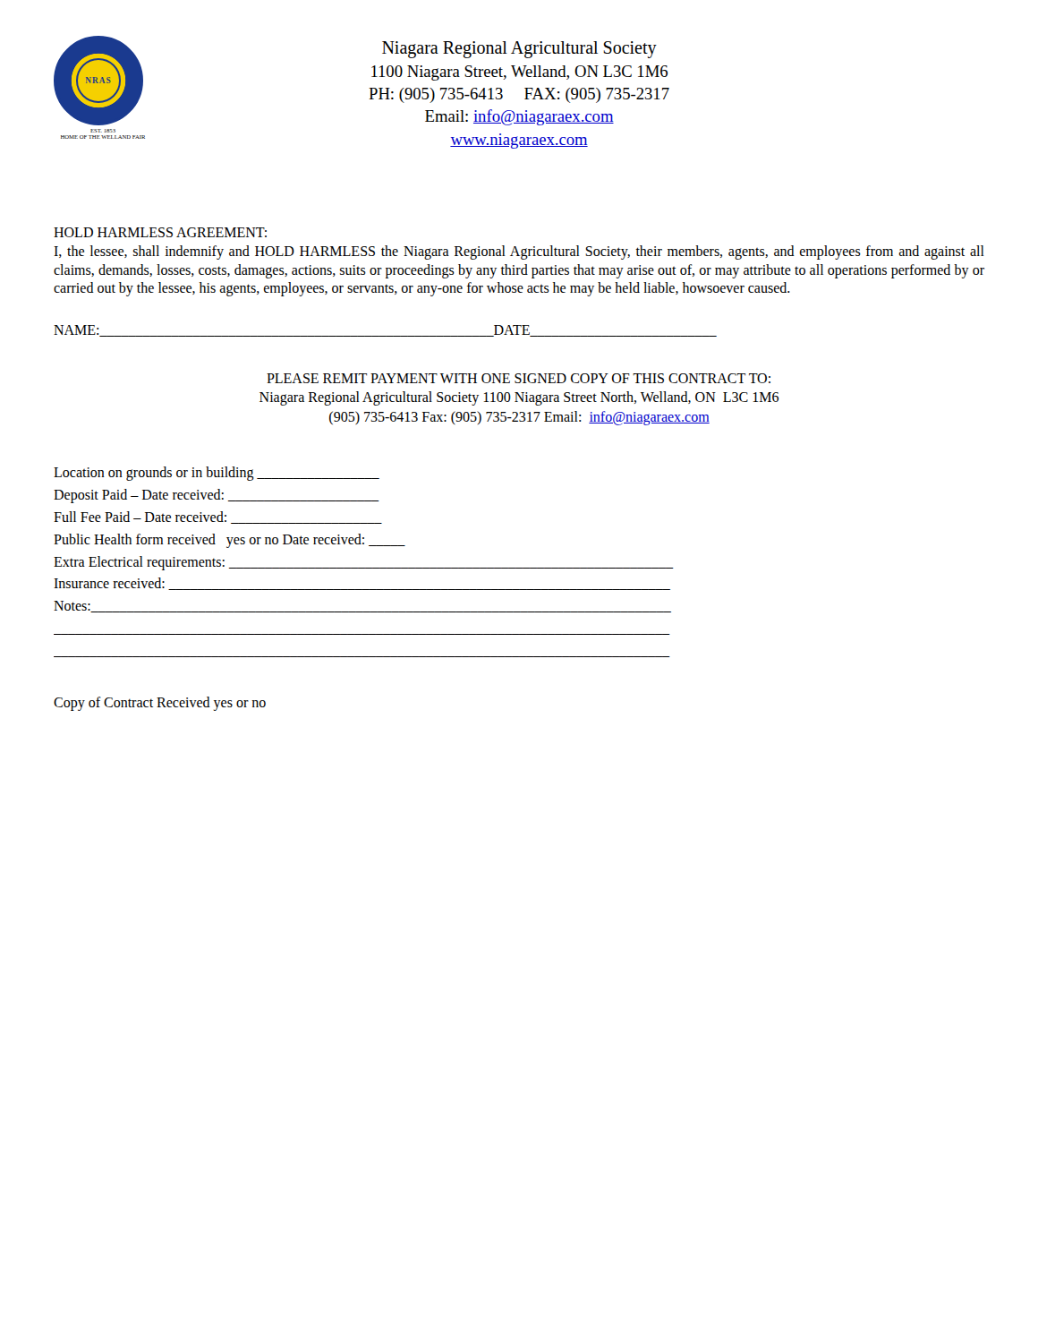NRAS
EST. 1853
HOME OF THE WELLAND FAIR
Niagara Regional Agricultural Society
1100 Niagara Street, Welland, ON L3C 1M6
PH: (905) 735-6413 FAX: (905) 735-2317
Email: info@niagaraex.com
www.niagaraex.com
Hold Harmless Agreement:
I, the lessee, shall indemnify and HOLD HARMLESS the Niagara Regional Agricultural Society, their members, agents, and employees from and against all claims, demands, losses, costs, damages, actions, suits or proceedings by any third parties that may arise out of, or may attribute to all operations performed by or carried out by the lessee, his agents, employees, or servants, or any-one for whose acts he may be held liable, howsoever caused.
NAME:_______________________________________________________DATE__________________________
PLEASE REMIT PAYMENT WITH ONE SIGNED COPY OF THIS CONTRACT TO:
Niagara Regional Agricultural Society 1100 Niagara Street North, Welland, ON L3C 1M6
(905) 735-6413 Fax: (905) 735-2317 Email: info@niagaraex.com
Location on grounds or in building _________________
Deposit Paid – Date received: _____________________
Full Fee Paid – Date received: _____________________
Public Health form received yes or no Date received: _____
Extra Electrical requirements: ______________________________________________________________
Insurance received: ______________________________________________________________________
Notes:_________________________________________________________________________________
______________________________________________________________________________________
______________________________________________________________________________________
Copy of Contract Received yes or no